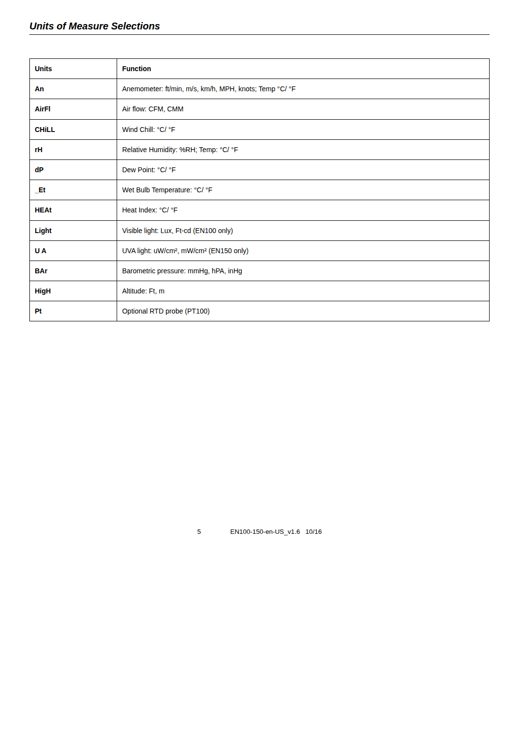Units of Measure Selections
| Units | Function |
| --- | --- |
| An | Anemometer: ft/min, m/s, km/h, MPH, knots; Temp °C/ °F |
| AirFl | Air flow: CFM, CMM |
| CHiLL | Wind Chill: °C/ °F |
| rH | Relative Humidity: %RH; Temp: °C/ °F |
| dP | Dew Point: °C/ °F |
| _Et | Wet Bulb Temperature: °C/ °F |
| HEAt | Heat Index: °C/ °F |
| Light | Visible light: Lux, Ft-cd (EN100 only) |
| U A | UVA light: uW/cm², mW/cm² (EN150 only) |
| BAr | Barometric pressure: mmHg, hPA, inHg |
| HigH | Altitude: Ft, m |
| Pt | Optional RTD probe (PT100) |
5 EN100-150-en-US_v1.6 10/16